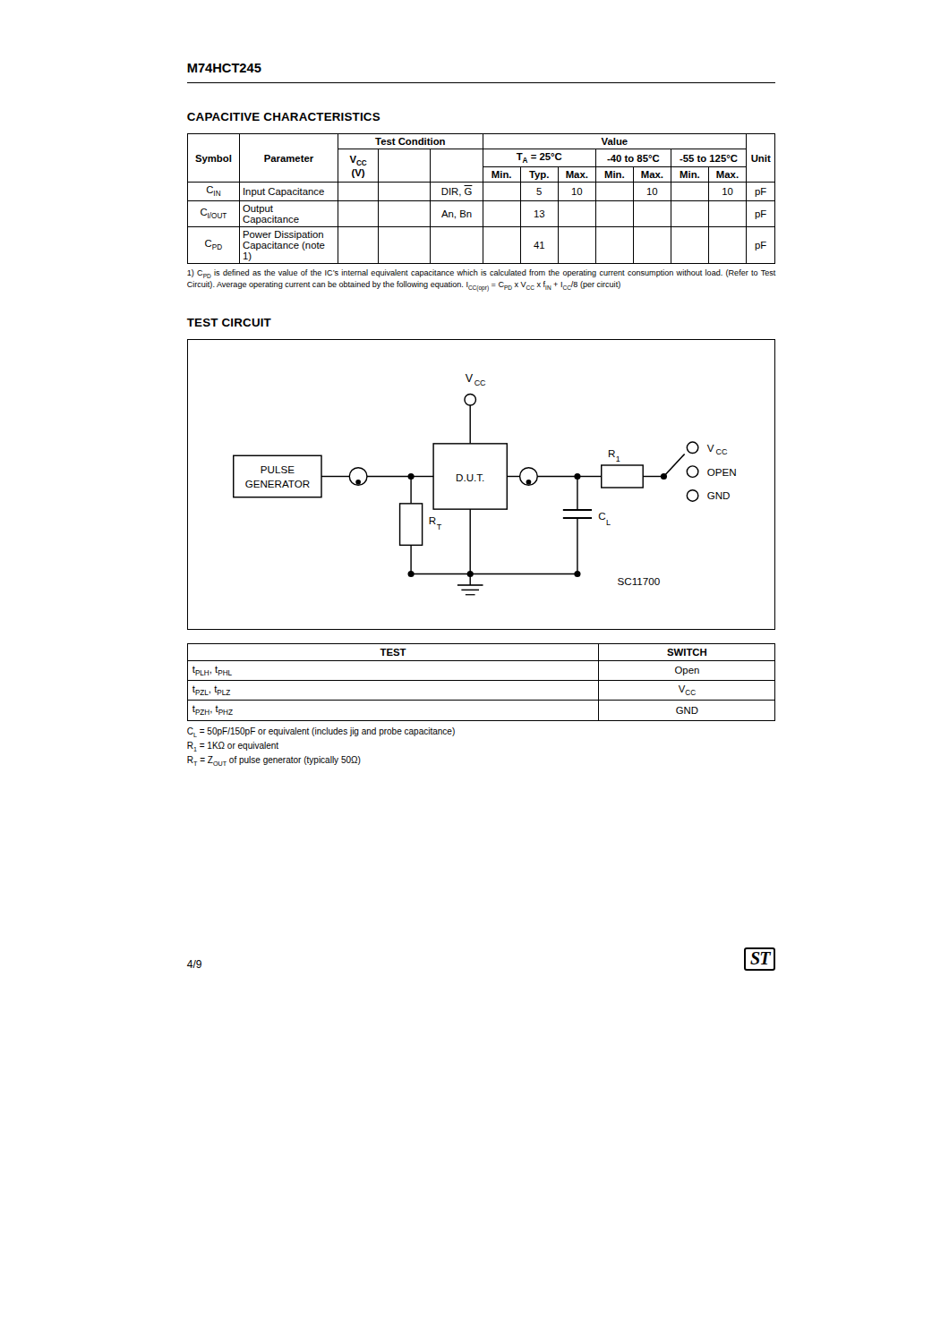M74HCT245
CAPACITIVE CHARACTERISTICS
| Symbol | Parameter | Test Condition | Value | Unit |
| --- | --- | --- | --- | --- |
| V CC (V) | | | T A = 25°C | -40 to 85°C | -55 to 125°C |
| Min. | Typ. | Max. | Min. | Max. | Min. | Max. |
| C IN | Input Capacitance | | | DIR, G | | 5 | 10 | | 10 | | 10 | pF |
| C I/OUT | Output Capacitance | | | An, Bn | | 13 | | | | | | pF |
| C PD | Power Dissipation Capacitance (note 1) | | | | | 41 | | | | | | pF |
1) CPD is defined as the value of the IC’s internal equivalent capacitance which is calculated from the operating current consumption without load. (Refer to Test Circuit). Average operating current can be obtained by the following equation. ICC(opr) = CPD x VCC x fIN + ICC/8 (per circuit)
TEST CIRCUIT
V CC PULSE GENERATOR D.U.T. R T C L R 1 V CC OPEN GND SC11700
| TEST | SWITCH |
| --- | --- |
| t PLH , t PHL | Open |
| t PZL , t PLZ | V CC |
| t PZH , t PHZ | GND |
CL = 50pF/150pF or equivalent (includes jig and probe capacitance)
R1 = 1KΩ or equivalent
RT = ZOUT of pulse generator (typically 50Ω)
4/9
ST